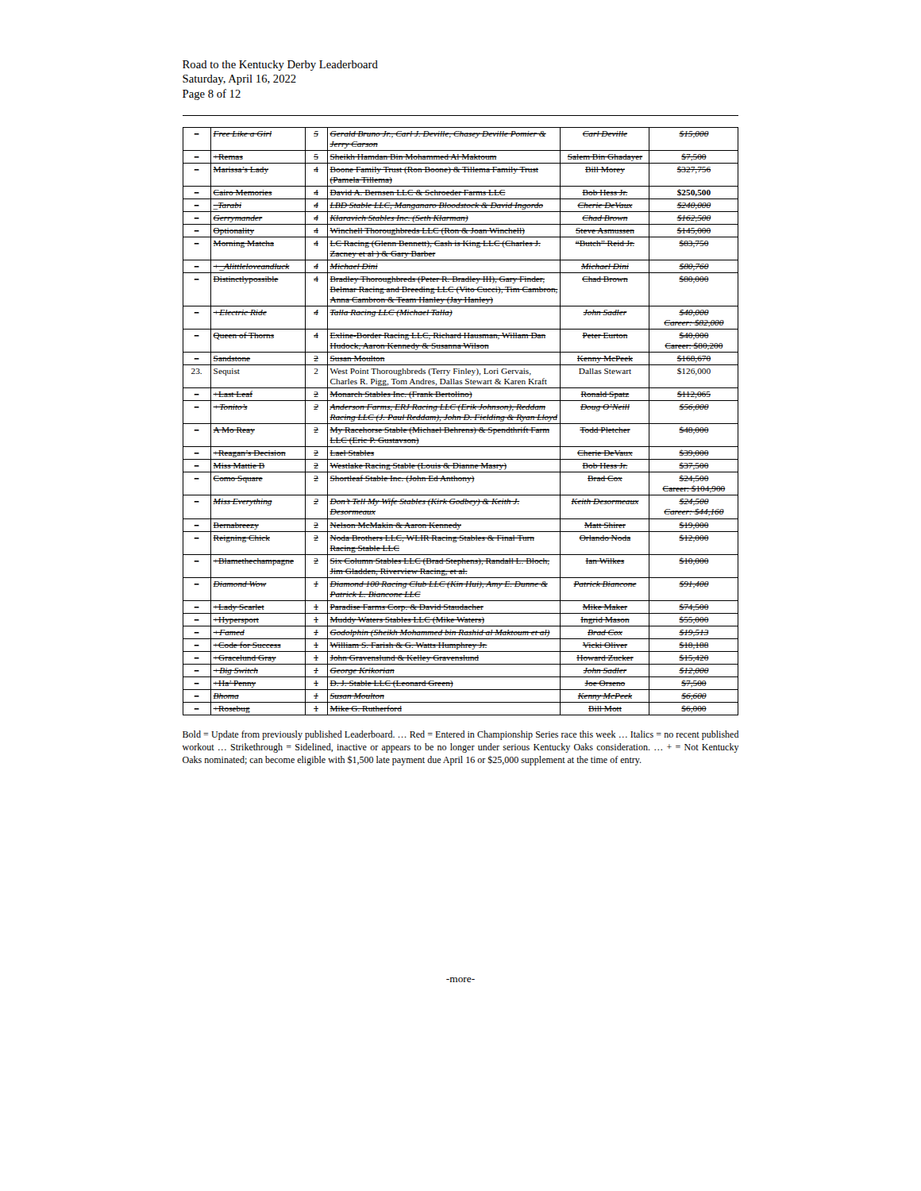Road to the Kentucky Derby Leaderboard
Saturday, April 16, 2022
Page 8 of 12
| – | Free Like a Girl | 5 | Gerald Bruno Jr., Carl J. Deville, Chasey Deville Pomier & Jerry Carson | Carl Deville | $15,000 |
| – | +Remas | 5 | Sheikh Hamdan Bin Mohammed Al Maktoum | Salem Bin Ghadayer | $7,500 |
| – | Marissa’s Lady | 4 | Boone Family Trust (Ron Boone) & Tillema Family Trust (Pamela Tillema) | Bill Morey | $327,756 |
| – | Cairo Memories | 4 | David A. Bernsen LLC & Schroeder Farms LLC | Bob Hess Jr. | $250,500 |
| – | _Tarabi | 4 | LBD Stable LLC, Manganaro Bloodstock & David Ingordo | Cherie DeVaux | $240,000 |
| – | Gerrymander | 4 | Klaravich Stables Inc. (Seth Klarman) | Chad Brown | $162,500 |
| – | Optionality | 4 | Winchell Thoroughbreds LLC (Ron & Joan Winchell) | Steve Asmussen | $145,000 |
| – | Morning Matcha | 4 | LC Racing (Glenn Bennett), Cash is King LLC (Charles J. Zacney et al ) & Gary Barber | “Butch” Reid Jr. | $83,750 |
| – | +_Alittleloveandluck | 4 | Michael Dini | Michael Dini | $80,760 |
| – | Distinctlypossible | 4 | Bradley Thoroughbreds (Peter R. Bradley III), Gary Finder, Belmar Racing and Breeding LLC (Vito Cucci), Tim Cambron, Anna Cambron & Team Hanley (Jay Hanley) | Chad Brown | $80,000 |
| – | +Electric Ride | 4 | Talla Racing LLC (Michael Talla) | John Sadler | $40,000 Career: $82,000 |
| – | Queen of Thorns | 4 | Exline-Border Racing LLC, Richard Hausman, Willam Dan Hudock, Aaron Kennedy & Susanna Wilson | Peter Eurton | $40,000 Career: $80,200 |
| – | Sandstone | 2 | Susan Moulton | Kenny McPeek | $168,670 |
| 23. | Sequist | 2 | West Point Thoroughbreds (Terry Finley), Lori Gervais, Charles R. Pigg, Tom Andres, Dallas Stewart & Karen Kraft | Dallas Stewart | $126,000 |
| – | +Last Leaf | 2 | Monarch Stables Inc. (Frank Bertolino) | Ronald Spatz | $112,065 |
| – | +Tonito’s | 2 | Anderson Farms, ERJ Racing LLC (Erik Johnson), Reddam Racing LLC (J. Paul Reddam), John D. Fielding & Ryan Lloyd | Doug O’Neill | $56,000 |
| – | A Mo Reay | 2 | My Racehorse Stable (Michael Behrens) & Spendthrift Farm LLC (Eric P. Gustavson) | Todd Pletcher | $48,000 |
| – | +Reagan’s Decision | 2 | Lael Stables | Cherie DeVaux | $39,000 |
| – | Miss Mattie B | 2 | Westlake Racing Stable (Louis & Dianne Masry) | Bob Hess Jr. | $37,500 |
| – | Como Square | 2 | Shortleaf Stable Inc. (John Ed Anthony) | Brad Cox | $24,500 Career: $104,900 |
| – | Miss Everything | 2 | Don’t Tell My Wife Stables (Kirk Godbey) & Keith J. Desormeaux | Keith Desormeaux | $24,500 Career: $44,160 |
| – | Bernabreezy | 2 | Nelson McMakin & Aaron Kennedy | Matt Shirer | $19,000 |
| – | Reigning Chick | 2 | Noda Brothers LLC, WLIR Racing Stables & Final Turn Racing Stable LLC | Orlando Noda | $12,000 |
| – | +Blamethechampagne | 2 | Six Column Stables LLC (Brad Stephens), Randall L. Bloch, Jim Gladden, Riverview Racing, et al. | Ian Wilkes | $10,000 |
| – | Diamond Wow | 1 | Diamond 100 Racing Club LLC (Kin Hui), Amy E. Dunne & Patrick L. Biancone LLC | Patrick Biancone | $91,400 |
| – | +Lady Scarlet | 1 | Paradise Farms Corp. & David Staudacher | Mike Maker | $74,500 |
| – | +Hypersport | 1 | Muddy Waters Stables LLC (Mike Waters) | Ingrid Mason | $55,000 |
| – | +Famed | 1 | Godolphin (Sheikh Mohammed bin Rashid al Maktoum et al) | Brad Cox | $19,513 |
| – | +Code for Success | 1 | William S. Farish & G. Watts Humphrey Jr. | Vicki Oliver | $18,188 |
| – | +Gracelund Gray | 1 | John Gravenslund & Kelley Gravenslund | Howard Zucker | $15,420 |
| – | +Big Switch | 1 | George Krikorian | John Sadler | $12,000 |
| – | +Ha’ Penny | 1 | D. J. Stable LLC (Leonard Green) | Joe Orseno | $7,500 |
| – | Bhoma | 1 | Susan Moulton | Kenny McPeek | $6,600 |
| – | +Rosebug | 1 | Mike G. Rutherford | Bill Mott | $6,000 |
Bold = Update from previously published Leaderboard. … Red = Entered in Championship Series race this week … Italics = no recent published workout … Strikethrough = Sidelined, inactive or appears to be no longer under serious Kentucky Oaks consideration. … + = Not Kentucky Oaks nominated; can become eligible with $1,500 late payment due April 16 or $25,000 supplement at the time of entry.
-more-